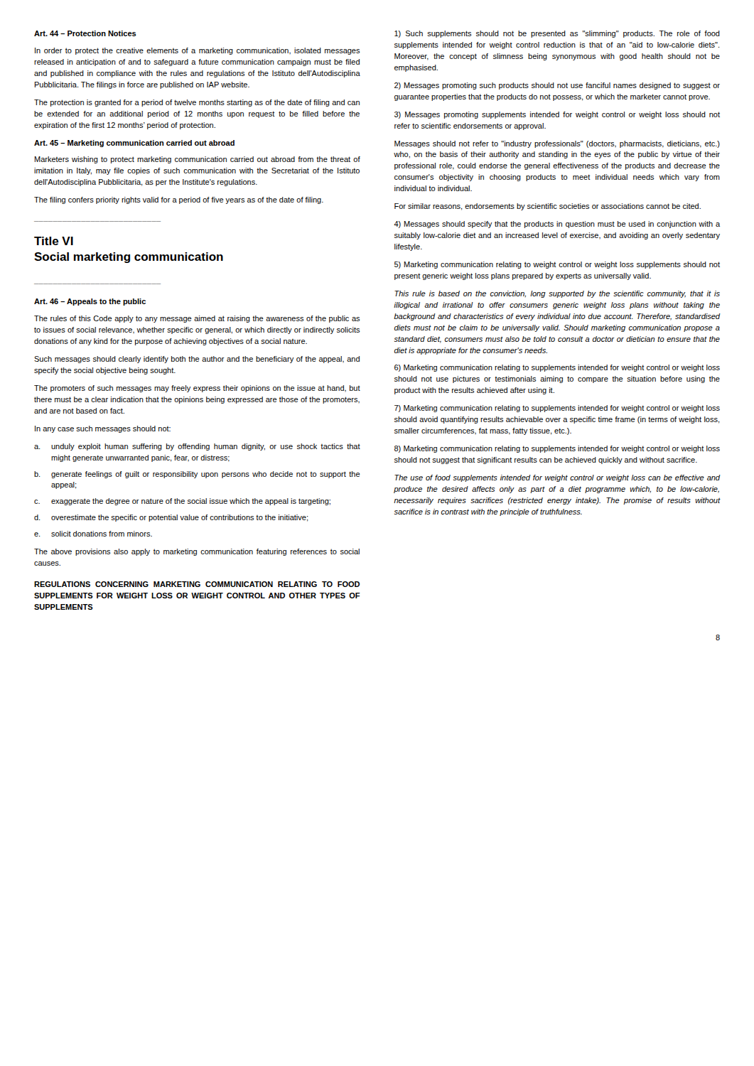Art. 44 – Protection Notices
In order to protect the creative elements of a marketing communication, isolated messages released in anticipation of and to safeguard a future communication campaign must be filed and published in compliance with the rules and regulations of the Istituto dell'Autodisciplina Pubblicitaria. The filings in force are published on IAP website.
The protection is granted for a period of twelve months starting as of the date of filing and can be extended for an additional period of 12 months upon request to be filled before the expiration of the first 12 months’ period of protection.
Art. 45 – Marketing communication carried out abroad
Marketers wishing to protect marketing communication carried out abroad from the threat of imitation in Italy, may file copies of such communication with the Secretariat of the Istituto dell'Autodisciplina Pubblicitaria, as per the Institute's regulations.
The filing confers priority rights valid for a period of five years as of the date of filing.
___________________________
Title VI
Social marketing communication
___________________________
Art. 46 – Appeals to the public
The rules of this Code apply to any message aimed at raising the awareness of the public as to issues of social relevance, whether specific or general, or which directly or indirectly solicits donations of any kind for the purpose of achieving objectives of a social nature.
Such messages should clearly identify both the author and the beneficiary of the appeal, and specify the social objective being sought.
The promoters of such messages may freely express their opinions on the issue at hand, but there must be a clear indication that the opinions being expressed are those of the promoters, and are not based on fact.
In any case such messages should not:
a. unduly exploit human suffering by offending human dignity, or use shock tactics that might generate unwarranted panic, fear, or distress;
b. generate feelings of guilt or responsibility upon persons who decide not to support the appeal;
c. exaggerate the degree or nature of the social issue which the appeal is targeting;
d. overestimate the specific or potential value of contributions to the initiative;
e. solicit donations from minors.
The above provisions also apply to marketing communication featuring references to social causes.
REGULATIONS CONCERNING MARKETING COMMUNICATION RELATING TO FOOD SUPPLEMENTS FOR WEIGHT LOSS OR WEIGHT CONTROL AND OTHER TYPES OF SUPPLEMENTS
1) Such supplements should not be presented as "slimming" products. The role of food supplements intended for weight control reduction is that of an "aid to low-calorie diets". Moreover, the concept of slimness being synonymous with good health should not be emphasised.
2) Messages promoting such products should not use fanciful names designed to suggest or guarantee properties that the products do not possess, or which the marketer cannot prove.
3) Messages promoting supplements intended for weight control or weight loss should not refer to scientific endorsements or approval.
Messages should not refer to "industry professionals" (doctors, pharmacists, dieticians, etc.) who, on the basis of their authority and standing in the eyes of the public by virtue of their professional role, could endorse the general effectiveness of the products and decrease the consumer's objectivity in choosing products to meet individual needs which vary from individual to individual.
For similar reasons, endorsements by scientific societies or associations cannot be cited.
4) Messages should specify that the products in question must be used in conjunction with a suitably low-calorie diet and an increased level of exercise, and avoiding an overly sedentary lifestyle.
5) Marketing communication relating to weight control or weight loss supplements should not present generic weight loss plans prepared by experts as universally valid.
This rule is based on the conviction, long supported by the scientific community, that it is illogical and irrational to offer consumers generic weight loss plans without taking the background and characteristics of every individual into due account. Therefore, standardised diets must not be claim to be universally valid. Should marketing communication propose a standard diet, consumers must also be told to consult a doctor or dietician to ensure that the diet is appropriate for the consumer's needs.
6) Marketing communication relating to supplements intended for weight control or weight loss should not use pictures or testimonials aiming to compare the situation before using the product with the results achieved after using it.
7) Marketing communication relating to supplements intended for weight control or weight loss should avoid quantifying results achievable over a specific time frame (in terms of weight loss, smaller circumferences, fat mass, fatty tissue, etc.).
8) Marketing communication relating to supplements intended for weight control or weight loss should not suggest that significant results can be achieved quickly and without sacrifice.
The use of food supplements intended for weight control or weight loss can be effective and produce the desired affects only as part of a diet programme which, to be low-calorie, necessarily requires sacrifices (restricted energy intake). The promise of results without sacrifice is in contrast with the principle of truthfulness.
8